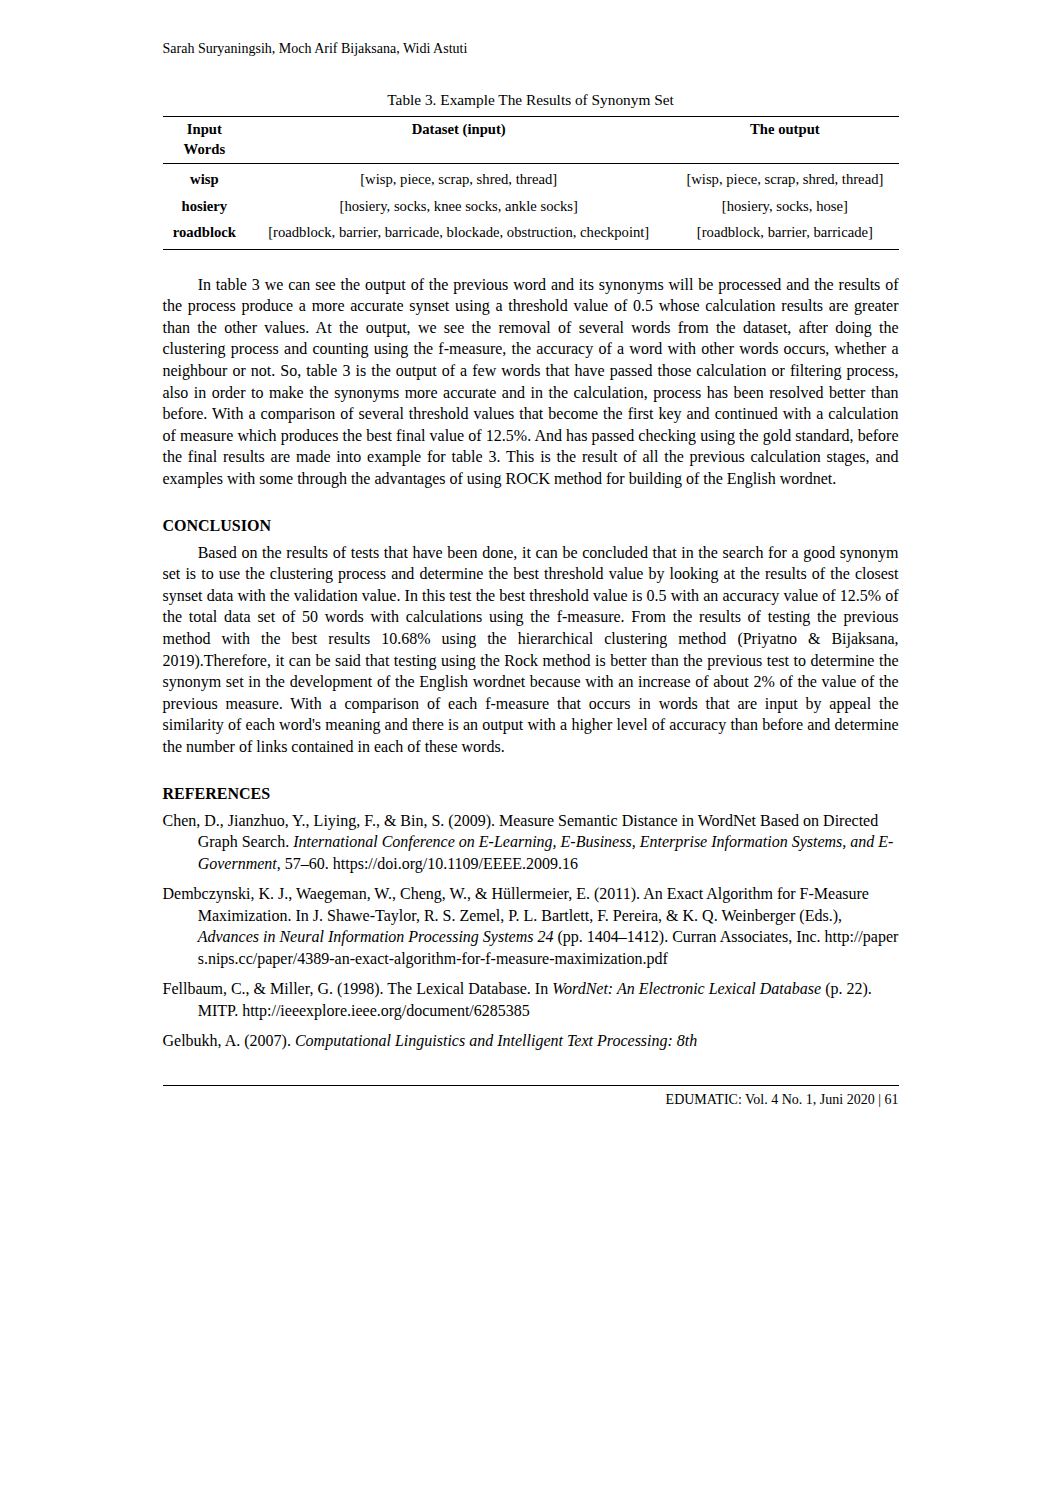Sarah Suryaningsih, Moch Arif Bijaksana, Widi Astuti
Table 3. Example The Results of Synonym Set
| Input Words | Dataset (input) | The output |
| --- | --- | --- |
| wisp | [wisp, piece, scrap, shred, thread] | [wisp, piece, scrap, shred, thread] |
| hosiery | [hosiery, socks, knee socks, ankle socks] | [hosiery, socks, hose] |
| roadblock | [roadblock, barrier, barricade, blockade, obstruction, checkpoint] | [roadblock, barrier, barricade] |
In table 3 we can see the output of the previous word and its synonyms will be processed and the results of the process produce a more accurate synset using a threshold value of 0.5 whose calculation results are greater than the other values. At the output, we see the removal of several words from the dataset, after doing the clustering process and counting using the f-measure, the accuracy of a word with other words occurs, whether a neighbour or not. So, table 3 is the output of a few words that have passed those calculation or filtering process, also in order to make the synonyms more accurate and in the calculation, process has been resolved better than before. With a comparison of several threshold values that become the first key and continued with a calculation of measure which produces the best final value of 12.5%. And has passed checking using the gold standard, before the final results are made into example for table 3. This is the result of all the previous calculation stages, and examples with some through the advantages of using ROCK method for building of the English wordnet.
Conclusion
Based on the results of tests that have been done, it can be concluded that in the search for a good synonym set is to use the clustering process and determine the best threshold value by looking at the results of the closest synset data with the validation value. In this test the best threshold value is 0.5 with an accuracy value of 12.5% of the total data set of 50 words with calculations using the f-measure. From the results of testing the previous method with the best results 10.68% using the hierarchical clustering method (Priyatno & Bijaksana, 2019).Therefore, it can be said that testing using the Rock method is better than the previous test to determine the synonym set in the development of the English wordnet because with an increase of about 2% of the value of the previous measure. With a comparison of each f-measure that occurs in words that are input by appeal the similarity of each word's meaning and there is an output with a higher level of accuracy than before and determine the number of links contained in each of these words.
References
Chen, D., Jianzhuo, Y., Liying, F., & Bin, S. (2009). Measure Semantic Distance in WordNet Based on Directed Graph Search. International Conference on E-Learning, E-Business, Enterprise Information Systems, and E-Government, 57–60. https://doi.org/10.1109/EEEE.2009.16
Dembczynski, K. J., Waegeman, W., Cheng, W., & Hüllermeier, E. (2011). An Exact Algorithm for F-Measure Maximization. In J. Shawe-Taylor, R. S. Zemel, P. L. Bartlett, F. Pereira, & K. Q. Weinberger (Eds.), Advances in Neural Information Processing Systems 24 (pp. 1404–1412). Curran Associates, Inc. http://papers.nips.cc/paper/4389-an-exact-algorithm-for-f-measure-maximization.pdf
Fellbaum, C., & Miller, G. (1998). The Lexical Database. In WordNet: An Electronic Lexical Database (p. 22). MITP. http://ieeexplore.ieee.org/document/6285385
Gelbukh, A. (2007). Computational Linguistics and Intelligent Text Processing: 8th
EDUMATIC: Vol. 4 No. 1, Juni 2020 | 61